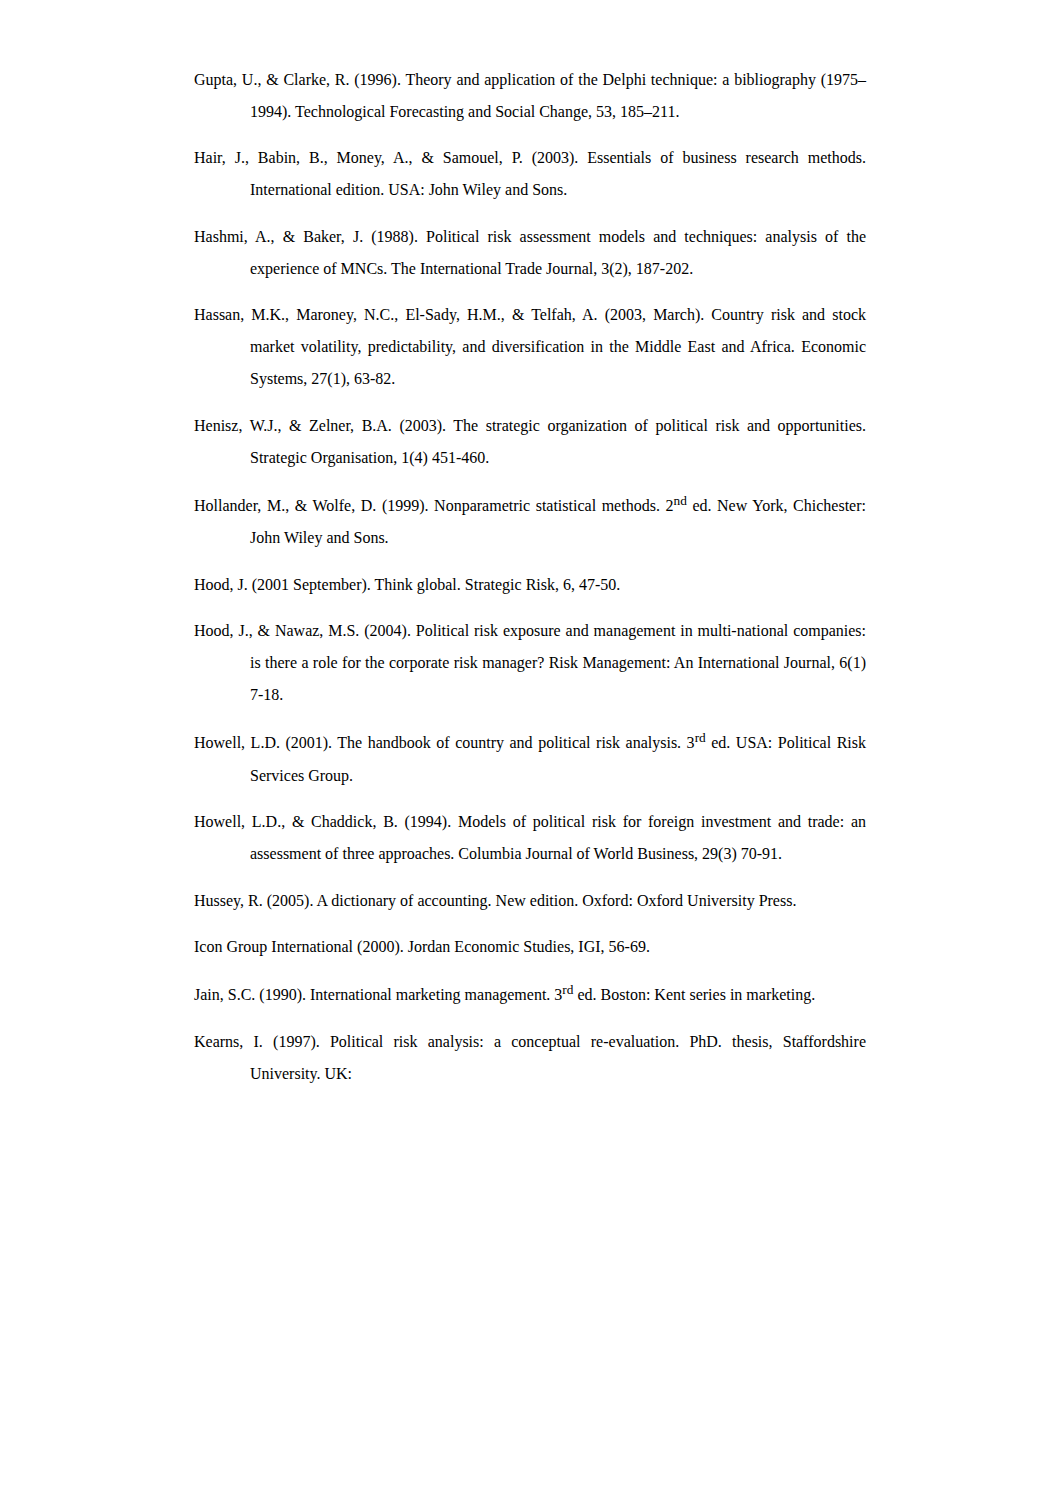Gupta, U., & Clarke, R. (1996). Theory and application of the Delphi technique: a bibliography (1975–1994). Technological Forecasting and Social Change, 53, 185–211.
Hair, J., Babin, B., Money, A., & Samouel, P. (2003). Essentials of business research methods. International edition. USA: John Wiley and Sons.
Hashmi, A., & Baker, J. (1988). Political risk assessment models and techniques: analysis of the experience of MNCs. The International Trade Journal, 3(2), 187-202.
Hassan, M.K., Maroney, N.C., El-Sady, H.M., & Telfah, A. (2003, March). Country risk and stock market volatility, predictability, and diversification in the Middle East and Africa. Economic Systems, 27(1), 63-82.
Henisz, W.J., & Zelner, B.A. (2003). The strategic organization of political risk and opportunities. Strategic Organisation, 1(4) 451-460.
Hollander, M., & Wolfe, D. (1999). Nonparametric statistical methods. 2nd ed. New York, Chichester: John Wiley and Sons.
Hood, J. (2001 September). Think global. Strategic Risk, 6, 47-50.
Hood, J., & Nawaz, M.S. (2004). Political risk exposure and management in multi-national companies: is there a role for the corporate risk manager? Risk Management: An International Journal, 6(1) 7-18.
Howell, L.D. (2001). The handbook of country and political risk analysis. 3rd ed. USA: Political Risk Services Group.
Howell, L.D., & Chaddick, B. (1994). Models of political risk for foreign investment and trade: an assessment of three approaches. Columbia Journal of World Business, 29(3) 70-91.
Hussey, R. (2005). A dictionary of accounting. New edition. Oxford: Oxford University Press.
Icon Group International (2000). Jordan Economic Studies, IGI, 56-69.
Jain, S.C. (1990). International marketing management. 3rd ed. Boston: Kent series in marketing.
Kearns, I. (1997). Political risk analysis: a conceptual re-evaluation. PhD. thesis, Staffordshire University. UK: